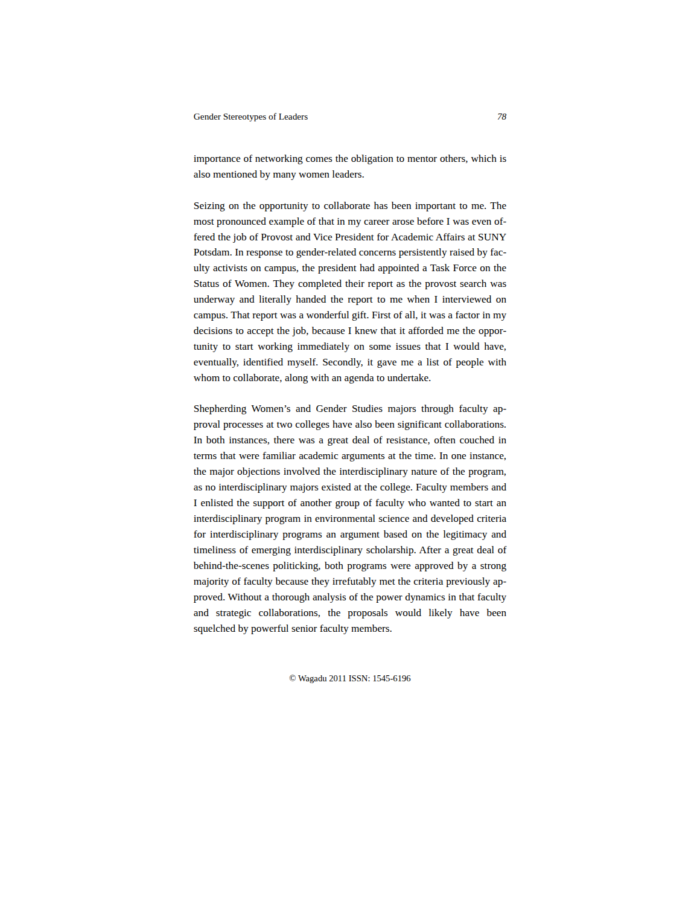Gender Stereotypes of Leaders 78
importance of networking comes the obligation to mentor others, which is also mentioned by many women leaders.
Seizing on the opportunity to collaborate has been important to me. The most pronounced example of that in my career arose before I was even offered the job of Provost and Vice President for Academic Affairs at SUNY Potsdam. In response to gender-related concerns persistently raised by faculty activists on campus, the president had appointed a Task Force on the Status of Women. They completed their report as the provost search was underway and literally handed the report to me when I interviewed on campus. That report was a wonderful gift. First of all, it was a factor in my decisions to accept the job, because I knew that it afforded me the opportunity to start working immediately on some issues that I would have, eventually, identified myself. Secondly, it gave me a list of people with whom to collaborate, along with an agenda to undertake.
Shepherding Women’s and Gender Studies majors through faculty approval processes at two colleges have also been significant collaborations. In both instances, there was a great deal of resistance, often couched in terms that were familiar academic arguments at the time. In one instance, the major objections involved the interdisciplinary nature of the program, as no interdisciplinary majors existed at the college. Faculty members and I enlisted the support of another group of faculty who wanted to start an interdisciplinary program in environmental science and developed criteria for interdisciplinary programs an argument based on the legitimacy and timeliness of emerging interdisciplinary scholarship. After a great deal of behind-the-scenes politicking, both programs were approved by a strong majority of faculty because they irrefutably met the criteria previously approved. Without a thorough analysis of the power dynamics in that faculty and strategic collaborations, the proposals would likely have been squelched by powerful senior faculty members.
© Wagadu 2011 ISSN: 1545-6196